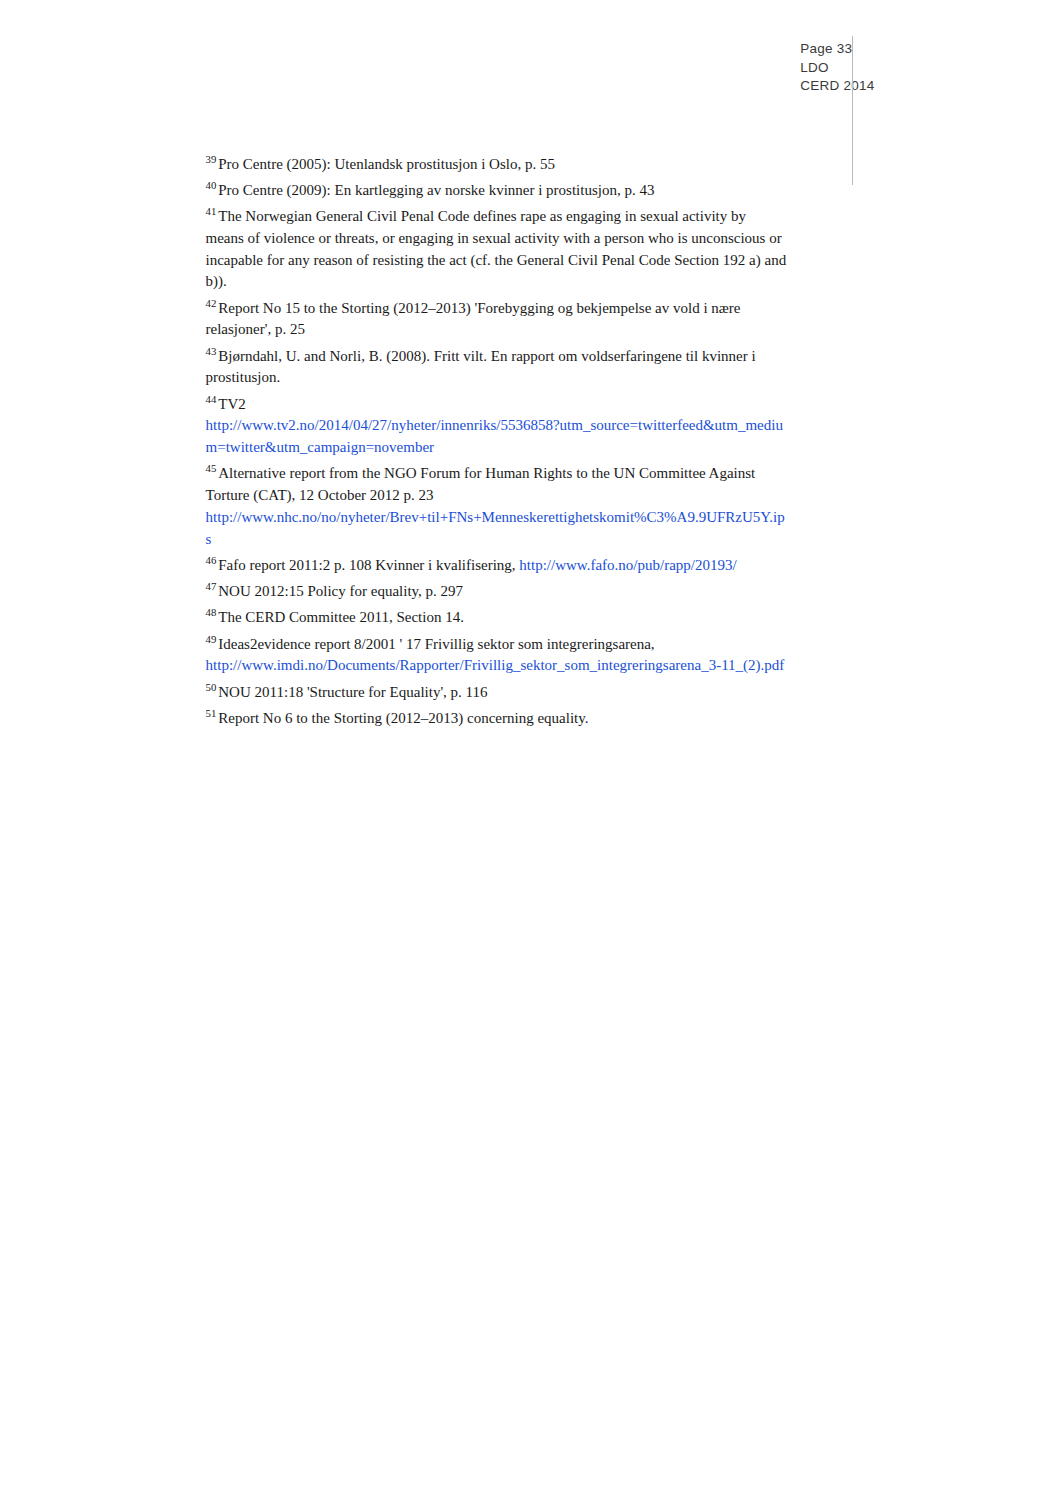Page 33
LDO
CERD 2014
39Pro Centre (2005): Utenlandsk prostitusjon i Oslo, p. 55
40Pro Centre (2009): En kartlegging av norske kvinner i prostitusjon, p. 43
41The Norwegian General Civil Penal Code defines rape as engaging in sexual activity by means of violence or threats, or engaging in sexual activity with a person who is unconscious or incapable for any reason of resisting the act (cf. the General Civil Penal Code Section 192 a) and b)).
42Report No 15 to the Storting (2012–2013) 'Forebygging og bekjempelse av vold i nære relasjoner', p. 25
43Bjørndahl, U. and Norli, B. (2008). Fritt vilt. En rapport om voldserfaringene til kvinner i prostitusjon.
44TV2
http://www.tv2.no/2014/04/27/nyheter/innenriks/5536858?utm_source=twitterfeed&utm_medium=twitter&utm_campaign=november
45Alternative report from the NGO Forum for Human Rights to the UN Committee Against Torture (CAT), 12 October 2012 p. 23
http://www.nhc.no/no/nyheter/Brev+til+FNs+Menneskerettighetskomit%C3%A9.9UFRzU5Y.ips
46Fafo report 2011:2 p. 108 Kvinner i kvalifisering, http://www.fafo.no/pub/rapp/20193/
47NOU 2012:15 Policy for equality, p. 297
48The CERD Committee 2011, Section 14.
49Ideas2evidence report 8/2001 ' 17 Frivillig sektor som integreringsarena,
http://www.imdi.no/Documents/Rapporter/Frivillig_sektor_som_integreringsarena_3-11_(2).pdf
50NOU 2011:18 'Structure for Equality', p. 116
51Report No 6 to the Storting (2012–2013) concerning equality.